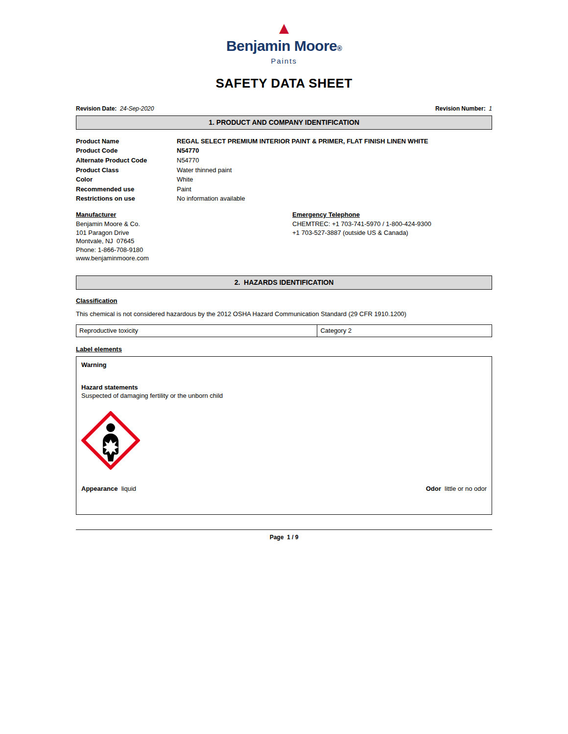▲
Benjamin Moore®
Paints
SAFETY DATA SHEET
Revision Date: 24-Sep-2020 Revision Number: 1
1. PRODUCT AND COMPANY IDENTIFICATION
| Product Name | REGAL SELECT PREMIUM INTERIOR PAINT & PRIMER, FLAT FINISH LINEN WHITE |
| Product Code | N54770 |
| Alternate Product Code | N54770 |
| Product Class | Water thinned paint |
| Color | White |
| Recommended use | Paint |
| Restrictions on use | No information available |
Manufacturer
Benjamin Moore & Co.
101 Paragon Drive
Montvale, NJ 07645
Phone: 1-866-708-9180
www.benjaminmoore.com
Emergency Telephone
CHEMTREC: +1 703-741-5970 / 1-800-424-9300
+1 703-527-3887 (outside US & Canada)
2. HAZARDS IDENTIFICATION
Classification
This chemical is not considered hazardous by the 2012 OSHA Hazard Communication Standard (29 CFR 1910.1200)
| Reproductive toxicity | Category 2 |
Label elements
Warning
Hazard statements
Suspected of damaging fertility or the unborn child
Appearance liquid Odor little or no odor
Page 1 / 9